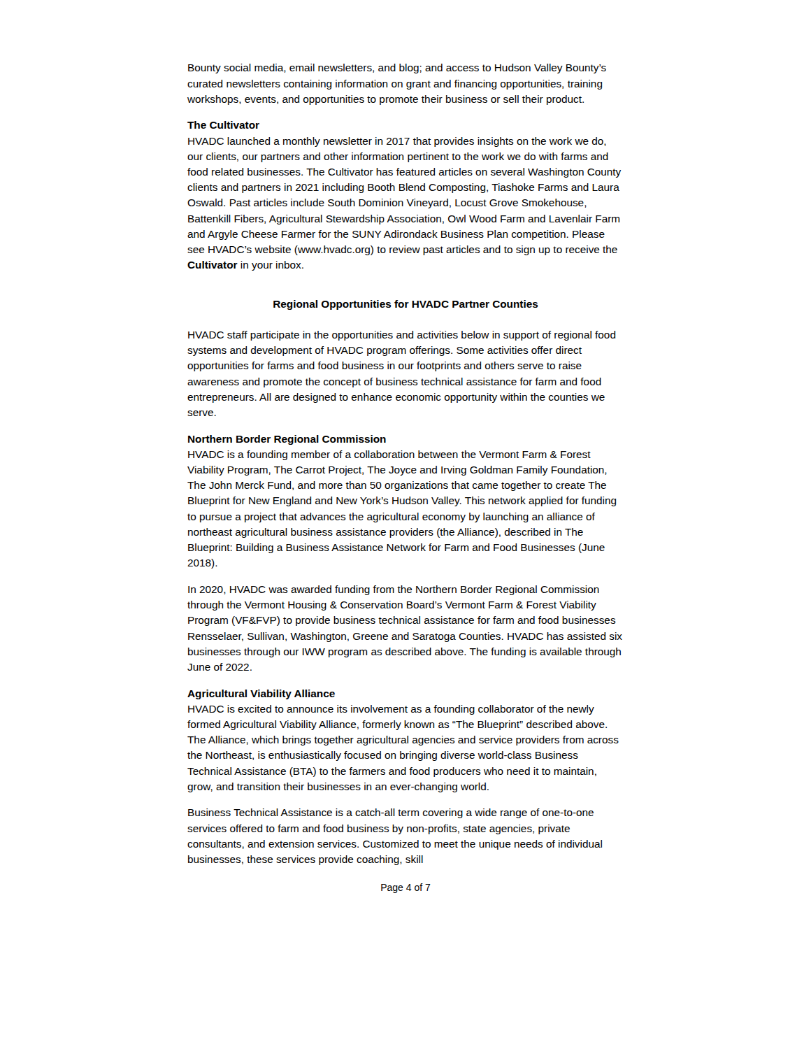Bounty social media, email newsletters, and blog; and access to Hudson Valley Bounty’s curated newsletters containing information on grant and financing opportunities, training workshops, events, and opportunities to promote their business or sell their product.
The Cultivator
HVADC launched a monthly newsletter in 2017 that provides insights on the work we do, our clients, our partners and other information pertinent to the work we do with farms and food related businesses. The Cultivator has featured articles on several Washington County clients and partners in 2021 including Booth Blend Composting, Tiashoke Farms and Laura Oswald. Past articles include South Dominion Vineyard, Locust Grove Smokehouse, Battenkill Fibers, Agricultural Stewardship Association, Owl Wood Farm and Lavenlair Farm and Argyle Cheese Farmer for the SUNY Adirondack Business Plan competition. Please see HVADC’s website (www.hvadc.org) to review past articles and to sign up to receive the Cultivator in your inbox.
Regional Opportunities for HVADC Partner Counties
HVADC staff participate in the opportunities and activities below in support of regional food systems and development of HVADC program offerings. Some activities offer direct opportunities for farms and food business in our footprints and others serve to raise awareness and promote the concept of business technical assistance for farm and food entrepreneurs. All are designed to enhance economic opportunity within the counties we serve.
Northern Border Regional Commission
HVADC is a founding member of a collaboration between the Vermont Farm & Forest Viability Program, The Carrot Project, The Joyce and Irving Goldman Family Foundation, The John Merck Fund, and more than 50 organizations that came together to create The Blueprint for New England and New York’s Hudson Valley. This network applied for funding to pursue a project that advances the agricultural economy by launching an alliance of northeast agricultural business assistance providers (the Alliance), described in The Blueprint: Building a Business Assistance Network for Farm and Food Businesses (June 2018).
In 2020, HVADC was awarded funding from the Northern Border Regional Commission through the Vermont Housing & Conservation Board’s Vermont Farm & Forest Viability Program (VF&FVP) to provide business technical assistance for farm and food businesses Rensselaer, Sullivan, Washington, Greene and Saratoga Counties. HVADC has assisted six businesses through our IWW program as described above. The funding is available through June of 2022.
Agricultural Viability Alliance
HVADC is excited to announce its involvement as a founding collaborator of the newly formed Agricultural Viability Alliance, formerly known as “The Blueprint” described above. The Alliance, which brings together agricultural agencies and service providers from across the Northeast, is enthusiastically focused on bringing diverse world-class Business Technical Assistance (BTA) to the farmers and food producers who need it to maintain, grow, and transition their businesses in an ever-changing world.
Business Technical Assistance is a catch-all term covering a wide range of one-to-one services offered to farm and food business by non-profits, state agencies, private consultants, and extension services. Customized to meet the unique needs of individual businesses, these services provide coaching, skill
Page 4 of 7